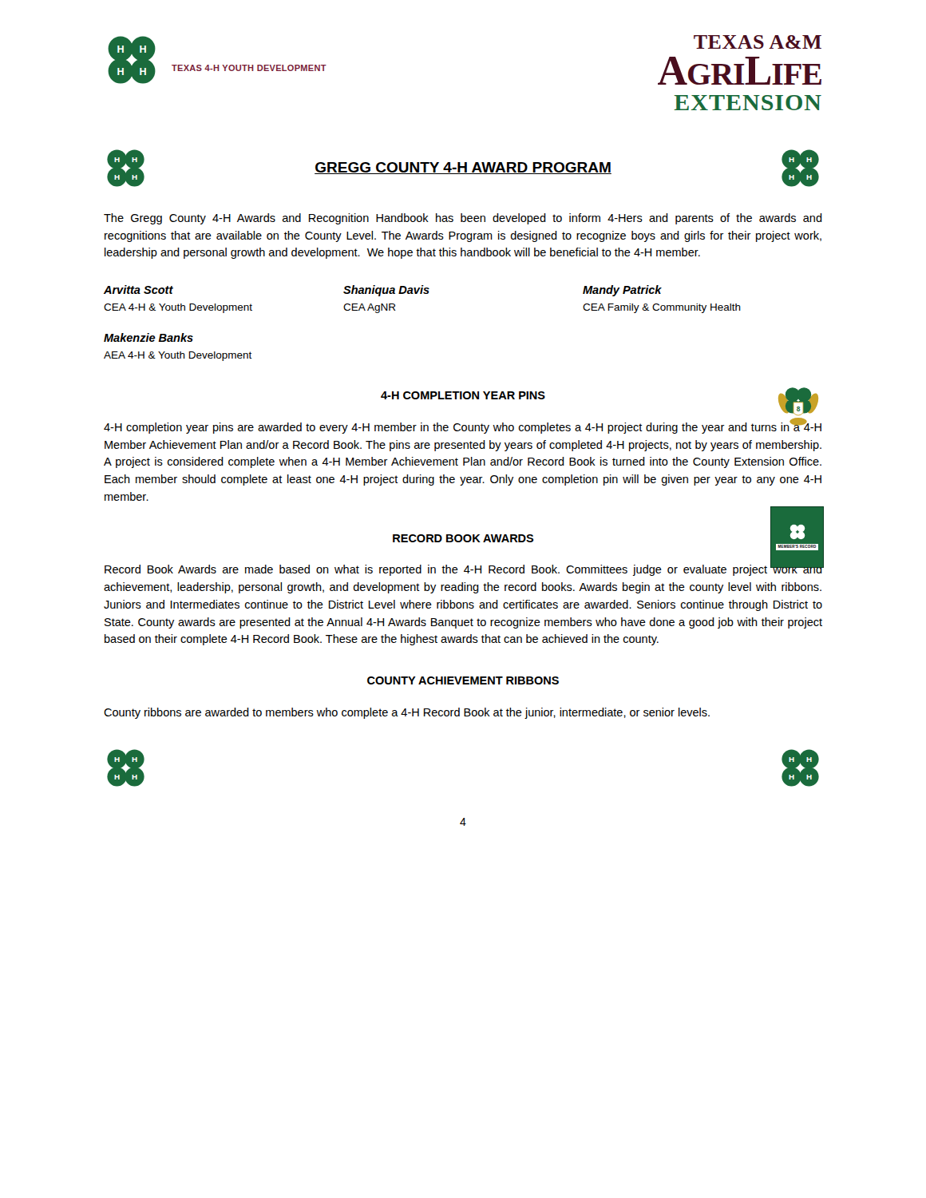H H H H
TEXAS 4-H YOUTH DEVELOPMENT
TEXAS A&M
AGRILIFE
EXTENSION
H H H H
GREGG COUNTY 4-H AWARD PROGRAM
H H H H
The Gregg County 4-H Awards and Recognition Handbook has been developed to inform 4-Hers and parents of the awards and recognitions that are available on the County Level. The Awards Program is designed to recognize boys and girls for their project work, leadership and personal growth and development. We hope that this handbook will be beneficial to the 4-H member.
Arvitta Scott
CEA 4-H & Youth Development
Shaniqua Davis
CEA AgNR
Mandy Patrick
CEA Family & Community Health
Makenzie Banks
AEA 4-H & Youth Development
8
4-H COMPLETION YEAR PINS
4-H completion year pins are awarded to every 4-H member in the County who completes a 4-H project during the year and turns in a 4-H Member Achievement Plan and/or a Record Book. The pins are presented by years of completed 4-H projects, not by years of membership. A project is considered complete when a 4-H Member Achievement Plan and/or Record Book is turned into the County Extension Office. Each member should complete at least one 4-H project during the year. Only one completion pin will be given per year to any one 4-H member.
MEMBER'S RECORD
RECORD BOOK AWARDS
Record Book Awards are made based on what is reported in the 4-H Record Book. Committees judge or evaluate project work and achievement, leadership, personal growth, and development by reading the record books. Awards begin at the county level with ribbons. Juniors and Intermediates continue to the District Level where ribbons and certificates are awarded. Seniors continue through District to State. County awards are presented at the Annual 4-H Awards Banquet to recognize members who have done a good job with their project based on their complete 4-H Record Book. These are the highest awards that can be achieved in the county.
COUNTY ACHIEVEMENT RIBBONS
County ribbons are awarded to members who complete a 4-H Record Book at the junior, intermediate, or senior levels.
H H H H
H H H H
4